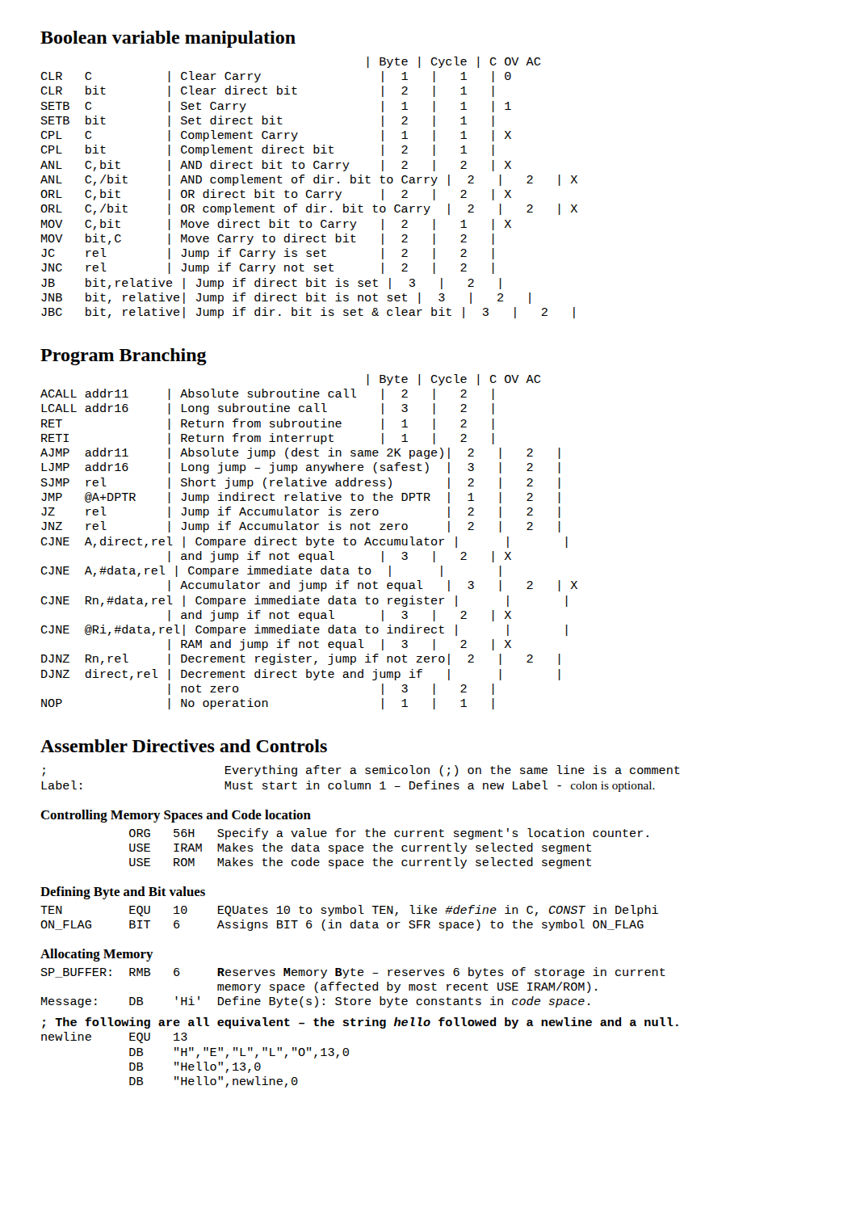Boolean variable manipulation
                                            | Byte | Cycle | C OV AC
CLR   C          | Clear Carry                |  1   |   1   | 0
CLR   bit        | Clear direct bit           |  2   |   1   |
SETB  C          | Set Carry                  |  1   |   1   | 1
SETB  bit        | Set direct bit             |  2   |   1   |
CPL   C          | Complement Carry           |  1   |   1   | X
CPL   bit        | Complement direct bit      |  2   |   1   |
ANL   C,bit      | AND direct bit to Carry    |  2   |   2   | X
ANL   C,/bit     | AND complement of dir. bit to Carry |  2   |   2   | X
ORL   C,bit      | OR direct bit to Carry     |  2   |   2   | X
ORL   C,/bit     | OR complement of dir. bit to Carry  |  2   |   2   | X
MOV   C,bit      | Move direct bit to Carry   |  2   |   1   | X
MOV   bit,C      | Move Carry to direct bit   |  2   |   2   |
JC    rel        | Jump if Carry is set       |  2   |   2   |
JNC   rel        | Jump if Carry not set      |  2   |   2   |
JB    bit,relative | Jump if direct bit is set |  3   |   2   |
JNB   bit, relative| Jump if direct bit is not set |  3   |   2   |
JBC   bit, relative| Jump if dir. bit is set & clear bit |  3   |   2   |
Program Branching
                                            | Byte | Cycle | C OV AC
ACALL addr11     | Absolute subroutine call   |  2   |   2   |
LCALL addr16     | Long subroutine call       |  3   |   2   |
RET              | Return from subroutine     |  1   |   2   |
RETI             | Return from interrupt      |  1   |   2   |
AJMP  addr11     | Absolute jump (dest in same 2K page)|  2   |   2   |
LJMP  addr16     | Long jump – jump anywhere (safest)  |  3   |   2   |
SJMP  rel        | Short jump (relative address)       |  2   |   2   |
JMP   @A+DPTR    | Jump indirect relative to the DPTR  |  1   |   2   |
JZ    rel        | Jump if Accumulator is zero         |  2   |   2   |
JNZ   rel        | Jump if Accumulator is not zero     |  2   |   2   |
CJNE  A,direct,rel | Compare direct byte to Accumulator |      |       |
                 | and jump if not equal      |  3   |   2   | X
CJNE  A,#data,rel | Compare immediate data to  |      |       |
                 | Accumulator and jump if not equal   |  3   |   2   | X
CJNE  Rn,#data,rel | Compare immediate data to register |      |       |
                 | and jump if not equal      |  3   |   2   | X
CJNE  @Ri,#data,rel| Compare immediate data to indirect |      |       |
                 | RAM and jump if not equal  |  3   |   2   | X
DJNZ  Rn,rel     | Decrement register, jump if not zero|  2   |   2   |
DJNZ  direct,rel | Decrement direct byte and jump if   |      |       |
                 | not zero                   |  3   |   2   |
NOP              | No operation               |  1   |   1   |
Assembler Directives and Controls
;                        Everything after a semicolon (;) on the same line is a comment
Label:                   Must start in column 1 – Defines a new Label - colon is optional.
Controlling Memory Spaces and Code location
            ORG   56H   Specify a value for the current segment's location counter.
            USE   IRAM  Makes the data space the currently selected segment
            USE   ROM   Makes the code space the currently selected segment
Defining Byte and Bit values
TEN         EQU   10    EQUates 10 to symbol TEN, like #define in C, CONST in Delphi
ON_FLAG     BIT   6     Assigns BIT 6 (in data or SFR space) to the symbol ON_FLAG
Allocating Memory
SP_BUFFER:  RMB   6     Reserves Memory Byte – reserves 6 bytes of storage in current
                        memory space (affected by most recent USE IRAM/ROM).
Message:    DB    'Hi'  Define Byte(s): Store byte constants in code space.
; The following are all equivalent – the string hello followed by a newline and a null.
newline     EQU   13
            DB    "H","E","L","L","O",13,0
            DB    "Hello",13,0
            DB    "Hello",newline,0